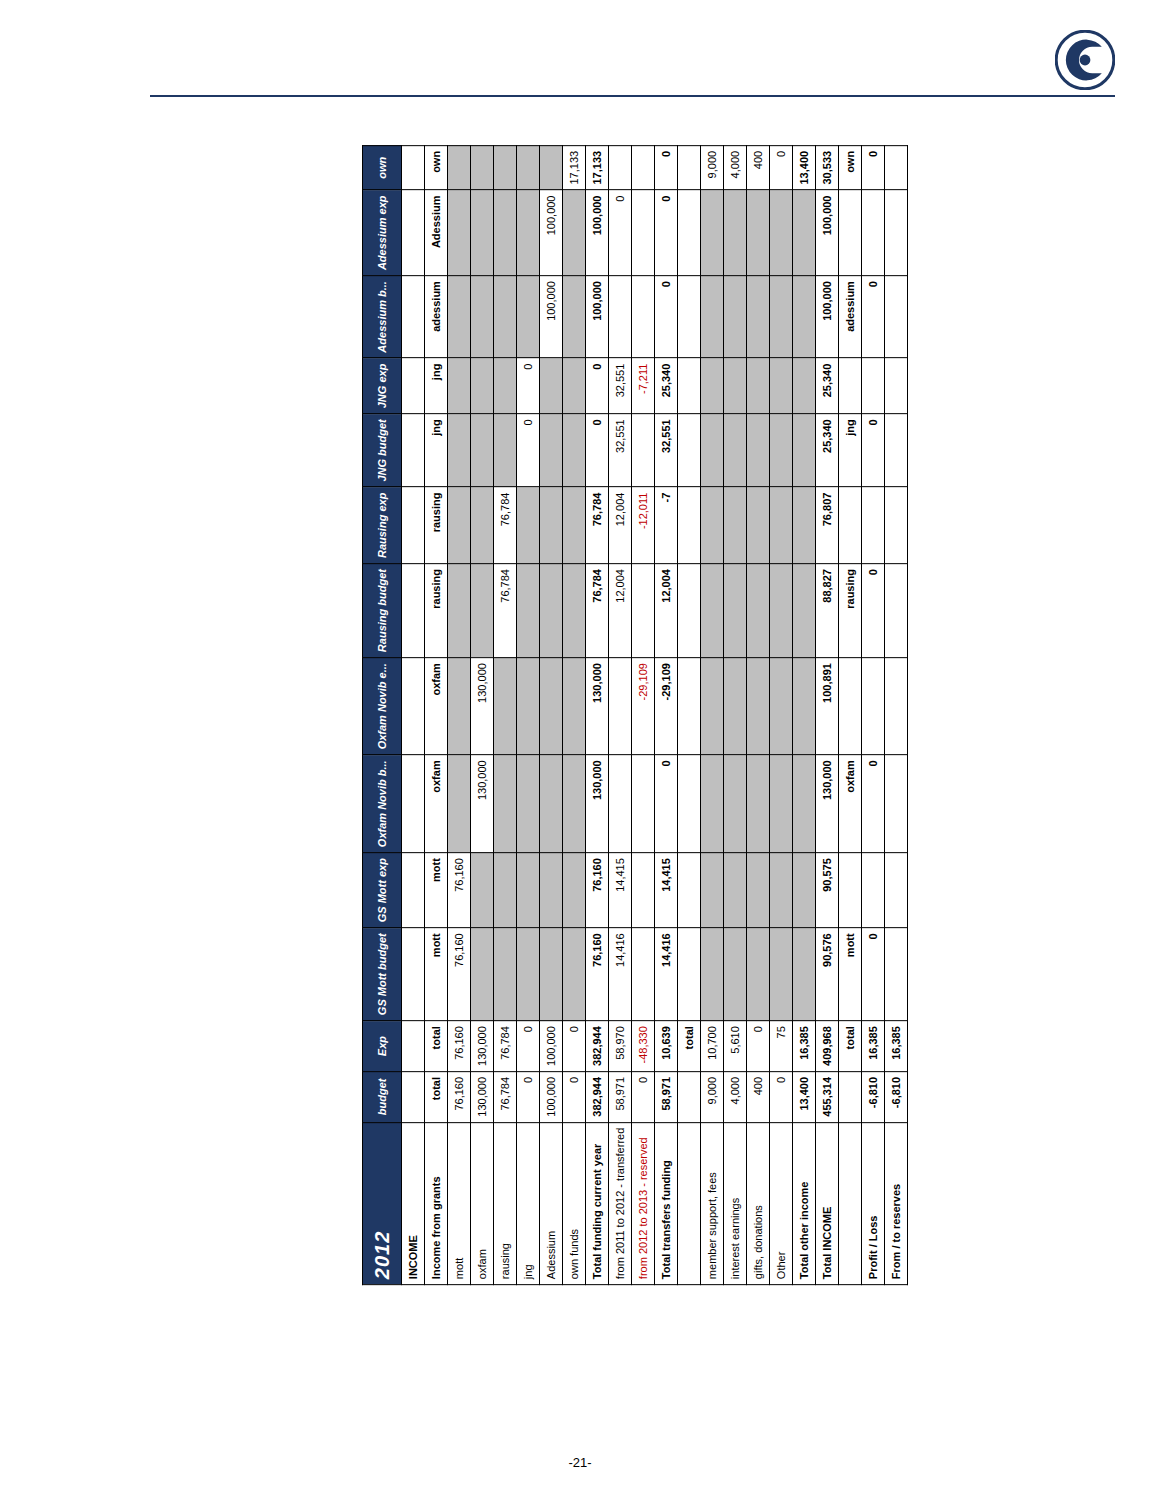| 2012 | budget | Exp | GS Mott budget | GS Mott exp | Oxfam Novib b... | Oxfam Novib e... | Rausing budget | Rausing exp | JNG budget | JNG exp | Adessium b... | Adessium exp | own |
| --- | --- | --- | --- | --- | --- | --- | --- | --- | --- | --- | --- | --- | --- |
| INCOME | | | | | | | | | | | | | |
| Income from grants | total | total | mott | mott | oxfam | oxfam | rausing | rausing | jng | jng | adessium | Adessium | own |
| mott | 76,160 | 76,160 | 76,160 | 76,160 | | | | | | | | | |
| oxfam | 130,000 | 130,000 | | | 130,000 | 130,000 | | | | | | | |
| rausing | 76,784 | 76,784 | | | | | 76,784 | 76,784 | | | | | |
| jng | 0 | 0 | | | | | | | 0 | 0 | | | |
| Adessium | 100,000 | 100,000 | | | | | | | | | 100,000 | 100,000 | |
| own funds | 0 | 0 | | | | | | | | | | | 17,133 |
| Total funding current year | 382,944 | 382,944 | 76,160 | 76,160 | 130,000 | 130,000 | 76,784 | 76,784 | 0 | 0 | 100,000 | 100,000 | 17,133 |
| from 2011 to 2012 - transferred | 58,971 | 58,970 | 14,416 | 14,415 | | | 12,004 | 12,004 | 32,551 | 32,551 | | 0 | |
| from 2012 to 2013 - reserved | 0 | -48,330 | | | | -29,109 | | -12,011 | | -7,211 | | | |
| Total transfers funding | 58,971 | 10,639 | 14,416 | 14,415 | 0 | -29,109 | 12,004 | -7 | 32,551 | 25,340 | 0 | 0 | 0 |
| | | total | | | | | | | | | | | |
| member support, fees | 9,000 | 10,700 | | | | | | | | | | | 9,000 |
| interest earnings | 4,000 | 5,610 | | | | | | | | | | | 4,000 |
| gifts, donations | 400 | 0 | | | | | | | | | | | 400 |
| Other | 0 | 75 | | | | | | | | | | | 0 |
| Total other income | 13,400 | 16,385 | | | | | | | | | | | 13,400 |
| Total INCOME | 455,314 | 409,968 | 90,576 | 90,575 | 130,000 | 100,891 | 88,827 | 76,807 | 25,340 | 25,340 | 100,000 | 100,000 | 30,533 |
| | | total | mott | | oxfam | | rausing | | jng | | adessium | | own |
| Profit / Loss | -6,810 | 16,385 | 0 | | 0 | | 0 | | 0 | | 0 | | 0 |
| From / to reserves | -6,810 | 16,385 | | | | | | | | | | | |
-21-